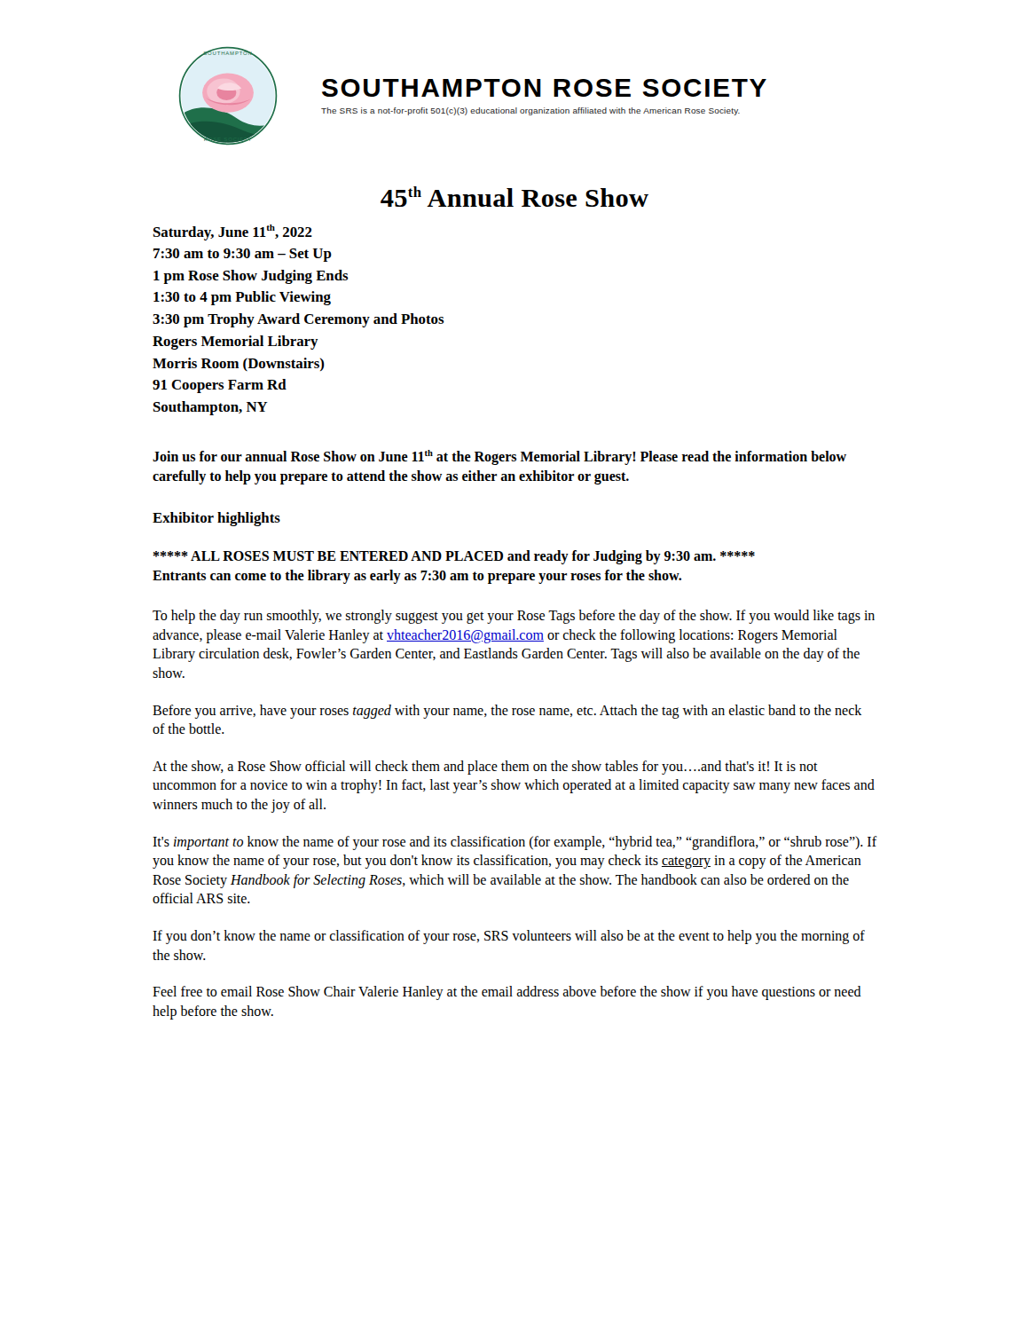SOUTHAMPTON ROSE SOCIETY
SOUTHAMPTON ROSE SOCIETY
The SRS is a not-for-profit 501(c)(3) educational organization affiliated with the American Rose Society.
45th Annual Rose Show
Saturday, June 11th, 2022
7:30 am to 9:30 am – Set Up
1 pm Rose Show Judging Ends
1:30 to 4 pm Public Viewing
3:30 pm Trophy Award Ceremony and Photos
Rogers Memorial Library
Morris Room (Downstairs)
91 Coopers Farm Rd
Southampton, NY
Join us for our annual Rose Show on June 11th at the Rogers Memorial Library! Please read the information below carefully to help you prepare to attend the show as either an exhibitor or guest.
Exhibitor highlights
***** ALL ROSES MUST BE ENTERED AND PLACED and ready for Judging by 9:30 am. *****
Entrants can come to the library as early as 7:30 am to prepare your roses for the show.
To help the day run smoothly, we strongly suggest you get your Rose Tags before the day of the show. If you would like tags in advance, please e-mail Valerie Hanley at vhteacher2016@gmail.com or check the following locations: Rogers Memorial Library circulation desk, Fowler’s Garden Center, and Eastlands Garden Center. Tags will also be available on the day of the show.
Before you arrive, have your roses tagged with your name, the rose name, etc. Attach the tag with an elastic band to the neck of the bottle.
At the show, a Rose Show official will check them and place them on the show tables for you….and that's it! It is not uncommon for a novice to win a trophy! In fact, last year’s show which operated at a limited capacity saw many new faces and winners much to the joy of all.
It's important to know the name of your rose and its classification (for example, “hybrid tea,” “grandiflora,” or “shrub rose”). If you know the name of your rose, but you don't know its classification, you may check its category in a copy of the American Rose Society Handbook for Selecting Roses, which will be available at the show. The handbook can also be ordered on the official ARS site.
If you don’t know the name or classification of your rose, SRS volunteers will also be at the event to help you the morning of the show.
Feel free to email Rose Show Chair Valerie Hanley at the email address above before the show if you have questions or need help before the show.